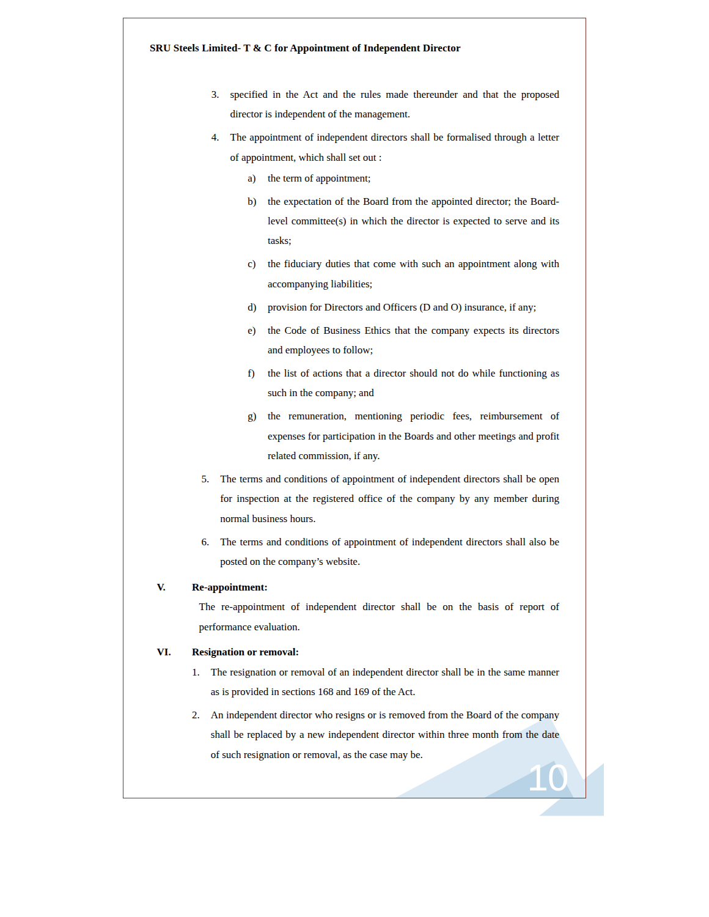SRU Steels Limited- T & C for Appointment of Independent Director
3. specified in the Act and the rules made thereunder and that the proposed director is independent of the management.
4. The appointment of independent directors shall be formalised through a letter of appointment, which shall set out :
a) the term of appointment;
b) the expectation of the Board from the appointed director; the Board-level committee(s) in which the director is expected to serve and its tasks;
c) the fiduciary duties that come with such an appointment along with accompanying liabilities;
d) provision for Directors and Officers (D and O) insurance, if any;
e) the Code of Business Ethics that the company expects its directors and employees to follow;
f) the list of actions that a director should not do while functioning as such in the company; and
g) the remuneration, mentioning periodic fees, reimbursement of expenses for participation in the Boards and other meetings and profit related commission, if any.
5. The terms and conditions of appointment of independent directors shall be open for inspection at the registered office of the company by any member during normal business hours.
6. The terms and conditions of appointment of independent directors shall also be posted on the company’s website.
V. Re-appointment:
The re-appointment of independent director shall be on the basis of report of performance evaluation.
VI. Resignation or removal:
1. The resignation or removal of an independent director shall be in the same manner as is provided in sections 168 and 169 of the Act.
2. An independent director who resigns or is removed from the Board of the company shall be replaced by a new independent director within three month from the date of such resignation or removal, as the case may be.
10